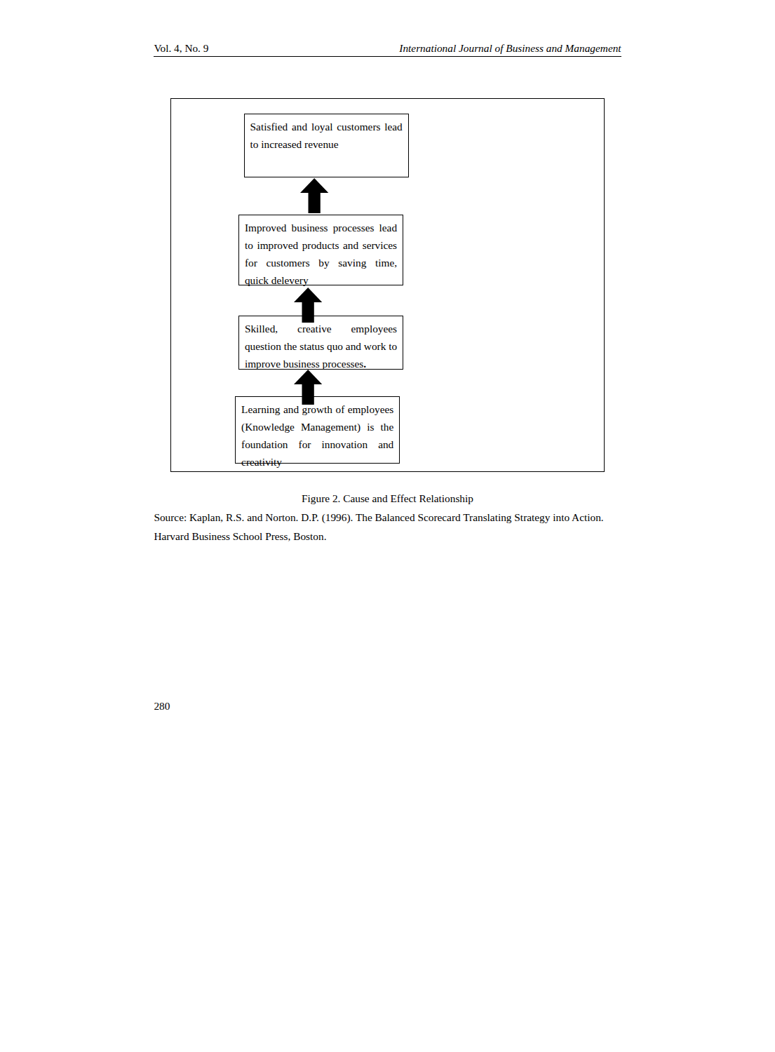Vol. 4, No. 9 International Journal of Business and Management
Satisfied and loyal customers lead to increased revenue
Improved business processes lead to improved products and services for customers by saving time, quick delevery
Skilled, creative employees question the status quo and work to improve business processes.
Learning and growth of employees (Knowledge Management) is the foundation for innovation and creativity
Figure 2. Cause and Effect Relationship
Source: Kaplan, R.S. and Norton. D.P. (1996). The Balanced Scorecard Translating Strategy into Action.
Harvard Business School Press, Boston.
280